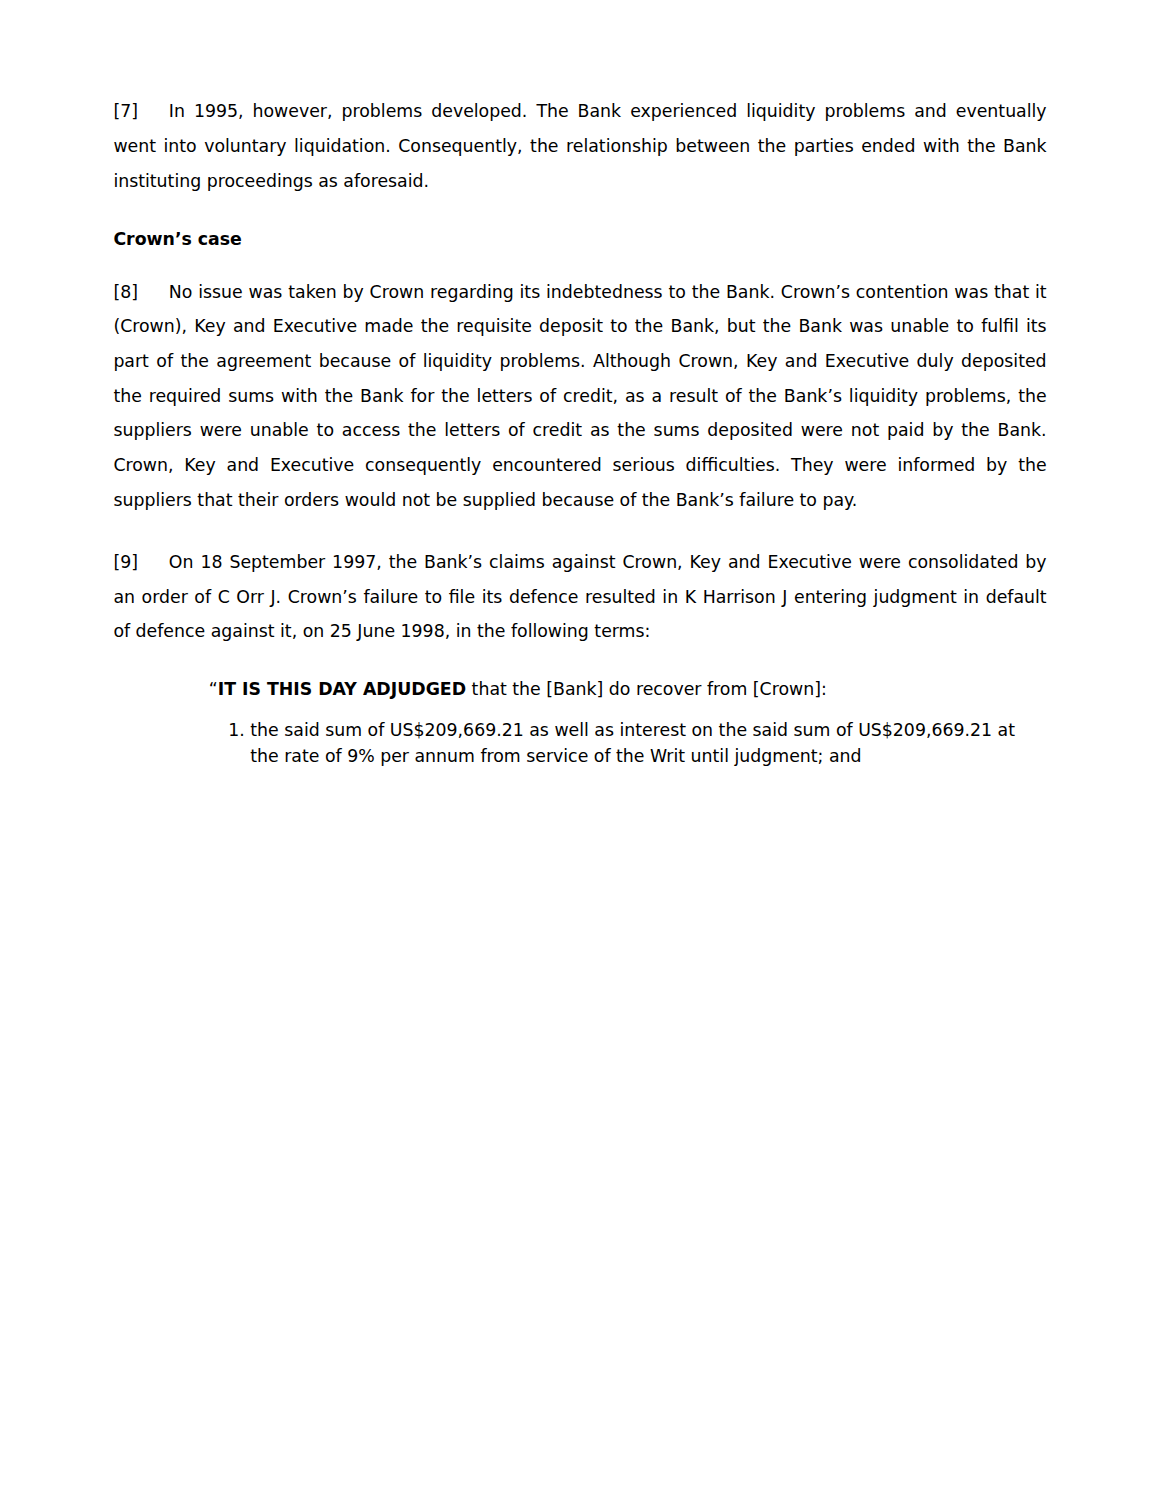[7] In 1995, however, problems developed. The Bank experienced liquidity problems and eventually went into voluntary liquidation. Consequently, the relationship between the parties ended with the Bank instituting proceedings as aforesaid.
Crown’s case
[8] No issue was taken by Crown regarding its indebtedness to the Bank. Crown’s contention was that it (Crown), Key and Executive made the requisite deposit to the Bank, but the Bank was unable to fulfil its part of the agreement because of liquidity problems. Although Crown, Key and Executive duly deposited the required sums with the Bank for the letters of credit, as a result of the Bank’s liquidity problems, the suppliers were unable to access the letters of credit as the sums deposited were not paid by the Bank. Crown, Key and Executive consequently encountered serious difficulties. They were informed by the suppliers that their orders would not be supplied because of the Bank’s failure to pay.
[9] On 18 September 1997, the Bank’s claims against Crown, Key and Executive were consolidated by an order of C Orr J. Crown’s failure to file its defence resulted in K Harrison J entering judgment in default of defence against it, on 25 June 1998, in the following terms:
“IT IS THIS DAY ADJUDGED that the [Bank] do recover from [Crown]:
the said sum of US$209,669.21 as well as interest on the said sum of US$209,669.21 at the rate of 9% per annum from service of the Writ until judgment; and